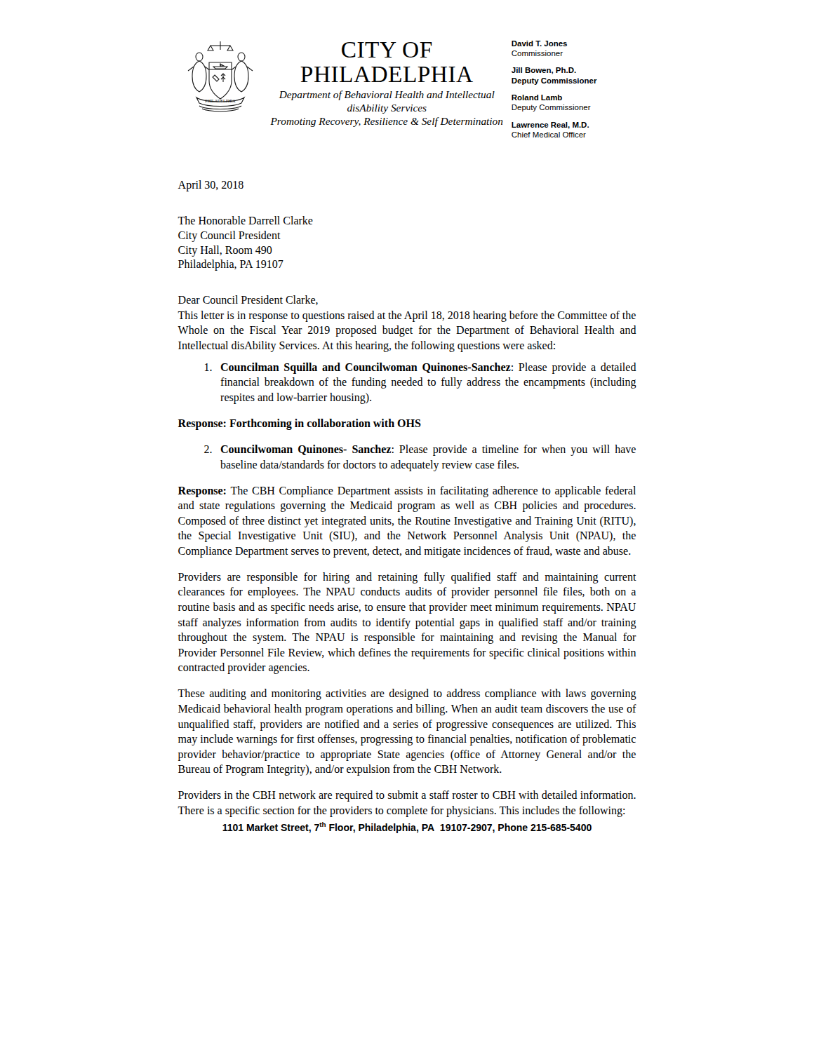PHILADELPHIA
CITY OF PHILADELPHIA
Department of Behavioral Health and Intellectual disAbility Services
Promoting Recovery, Resilience & Self Determination
David T. Jones
Commissioner
Jill Bowen, Ph.D. Deputy Commissioner
Roland Lamb
Deputy Commissioner
Lawrence Real, M.D.
Chief Medical Officer
April 30, 2018
The Honorable Darrell Clarke
City Council President
City Hall, Room 490
Philadelphia, PA 19107
Dear Council President Clarke,
This letter is in response to questions raised at the April 18, 2018 hearing before the Committee of the Whole on the Fiscal Year 2019 proposed budget for the Department of Behavioral Health and Intellectual disAbility Services. At this hearing, the following questions were asked:
Councilman Squilla and Councilwoman Quinones-Sanchez: Please provide a detailed financial breakdown of the funding needed to fully address the encampments (including respites and low-barrier housing).
Response: Forthcoming in collaboration with OHS
Councilwoman Quinones- Sanchez: Please provide a timeline for when you will have baseline data/standards for doctors to adequately review case files.
Response: The CBH Compliance Department assists in facilitating adherence to applicable federal and state regulations governing the Medicaid program as well as CBH policies and procedures. Composed of three distinct yet integrated units, the Routine Investigative and Training Unit (RITU), the Special Investigative Unit (SIU), and the Network Personnel Analysis Unit (NPAU), the Compliance Department serves to prevent, detect, and mitigate incidences of fraud, waste and abuse.
Providers are responsible for hiring and retaining fully qualified staff and maintaining current clearances for employees. The NPAU conducts audits of provider personnel file files, both on a routine basis and as specific needs arise, to ensure that provider meet minimum requirements. NPAU staff analyzes information from audits to identify potential gaps in qualified staff and/or training throughout the system. The NPAU is responsible for maintaining and revising the Manual for Provider Personnel File Review, which defines the requirements for specific clinical positions within contracted provider agencies.
These auditing and monitoring activities are designed to address compliance with laws governing Medicaid behavioral health program operations and billing. When an audit team discovers the use of unqualified staff, providers are notified and a series of progressive consequences are utilized. This may include warnings for first offenses, progressing to financial penalties, notification of problematic provider behavior/practice to appropriate State agencies (office of Attorney General and/or the Bureau of Program Integrity), and/or expulsion from the CBH Network.
Providers in the CBH network are required to submit a staff roster to CBH with detailed information. There is a specific section for the providers to complete for physicians. This includes the following:
1101 Market Street, 7th Floor, Philadelphia, PA 19107-2907, Phone 215-685-5400